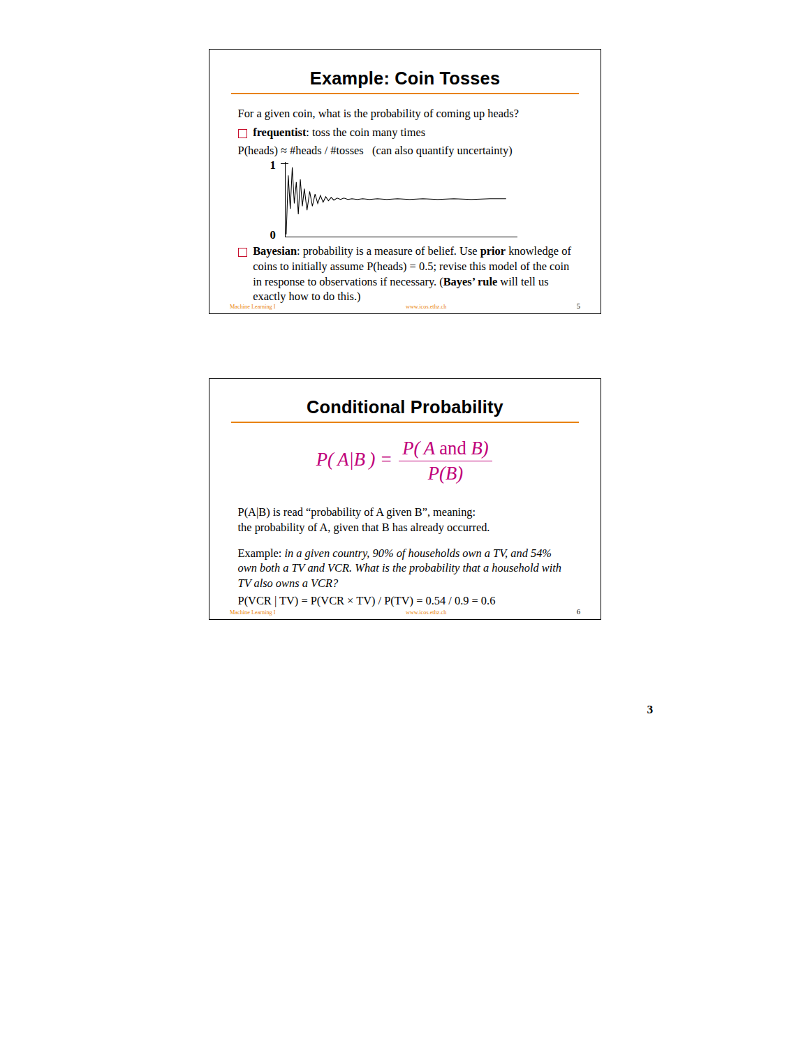Example: Coin Tosses
For a given coin, what is the probability of coming up heads?
frequentist: toss the coin many times
P(heads) ≈ #heads / #tosses (can also quantify uncertainty)
1 0
Bayesian: probability is a measure of belief. Use prior knowledge of coins to initially assume P(heads) = 0.5; revise this model of the coin in response to observations if necessary. (Bayes’ rule will tell us exactly how to do this.)
Machine Learning I www.icos.ethz.ch 5
Conditional Probability
P( A|B ) = P( A and B) P(B)
P(A|B) is read “probability of A given B”, meaning:
the probability of A, given that B has already occurred.
Example: in a given country, 90% of households own a TV, and 54% own both a TV and VCR. What is the probability that a household with TV also owns a VCR?
P(VCR | TV) = P(VCR × TV) / P(TV) = 0.54 / 0.9 = 0.6
Machine Learning I www.icos.ethz.ch 6
3